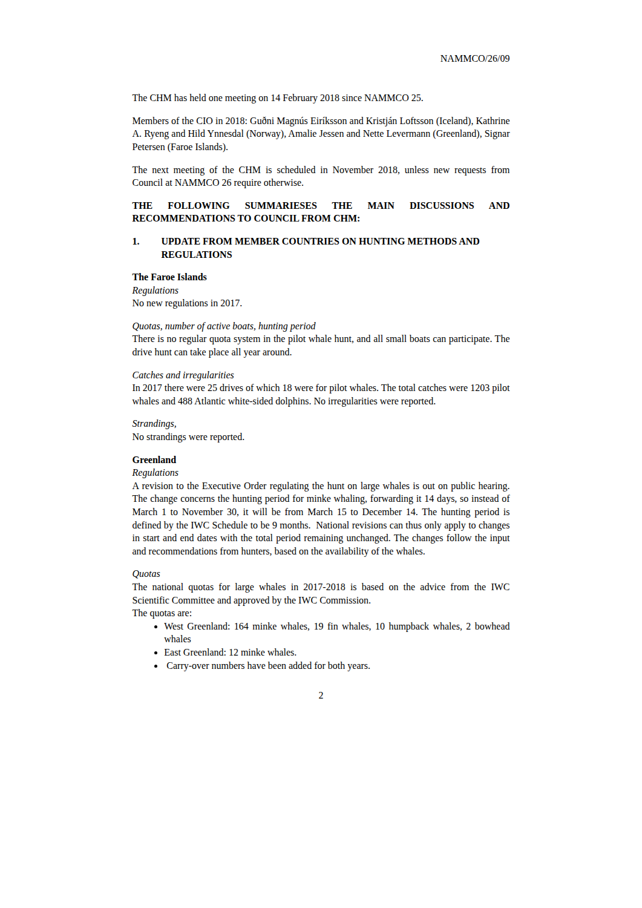NAMMCO/26/09
The CHM has held one meeting on 14 February 2018 since NAMMCO 25.
Members of the CIO in 2018: Guðni Magnús Eiríksson and Kristján Loftsson (Iceland), Kathrine A. Ryeng and Hild Ynnesdal (Norway), Amalie Jessen and Nette Levermann (Greenland), Signar Petersen (Faroe Islands).
The next meeting of the CHM is scheduled in November 2018, unless new requests from Council at NAMMCO 26 require otherwise.
THE FOLLOWING SUMMARIESES THE MAIN DISCUSSIONS AND RECOMMENDATIONS TO COUNCIL FROM CHM:
1. UPDATE FROM MEMBER COUNTRIES ON HUNTING METHODS AND REGULATIONS
The Faroe Islands
Regulations
No new regulations in 2017.
Quotas, number of active boats, hunting period
There is no regular quota system in the pilot whale hunt, and all small boats can participate. The drive hunt can take place all year around.
Catches and irregularities
In 2017 there were 25 drives of which 18 were for pilot whales. The total catches were 1203 pilot whales and 488 Atlantic white-sided dolphins. No irregularities were reported.
Strandings,
No strandings were reported.
Greenland
Regulations
A revision to the Executive Order regulating the hunt on large whales is out on public hearing. The change concerns the hunting period for minke whaling, forwarding it 14 days, so instead of March 1 to November 30, it will be from March 15 to December 14. The hunting period is defined by the IWC Schedule to be 9 months. National revisions can thus only apply to changes in start and end dates with the total period remaining unchanged. The changes follow the input and recommendations from hunters, based on the availability of the whales.
Quotas
The national quotas for large whales in 2017-2018 is based on the advice from the IWC Scientific Committee and approved by the IWC Commission.
The quotas are:
West Greenland: 164 minke whales, 19 fin whales, 10 humpback whales, 2 bowhead whales
East Greenland: 12 minke whales.
Carry-over numbers have been added for both years.
2